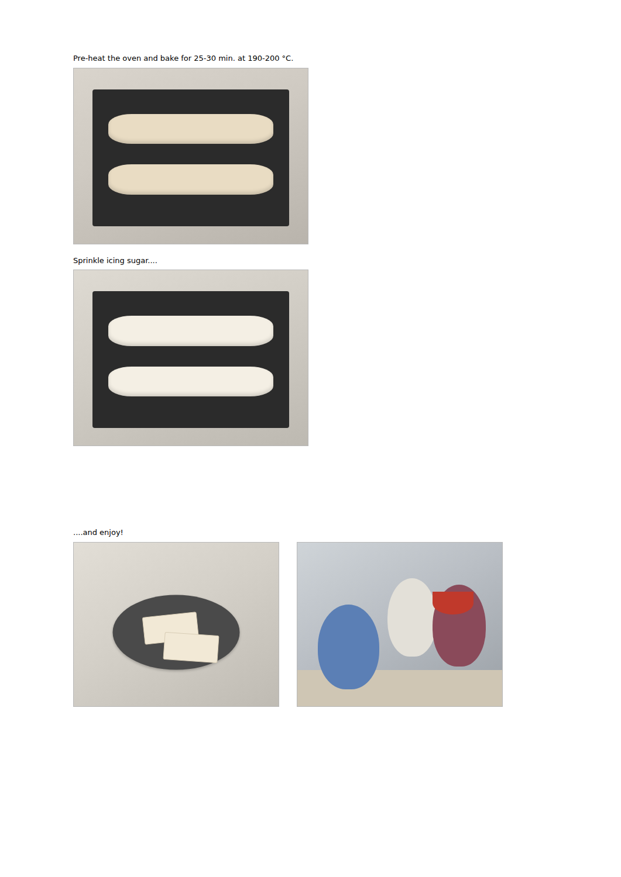Pre-heat the oven and bake for 25-30 min. at 190-200 °C.
Sprinkle icing sugar....
....and enjoy!